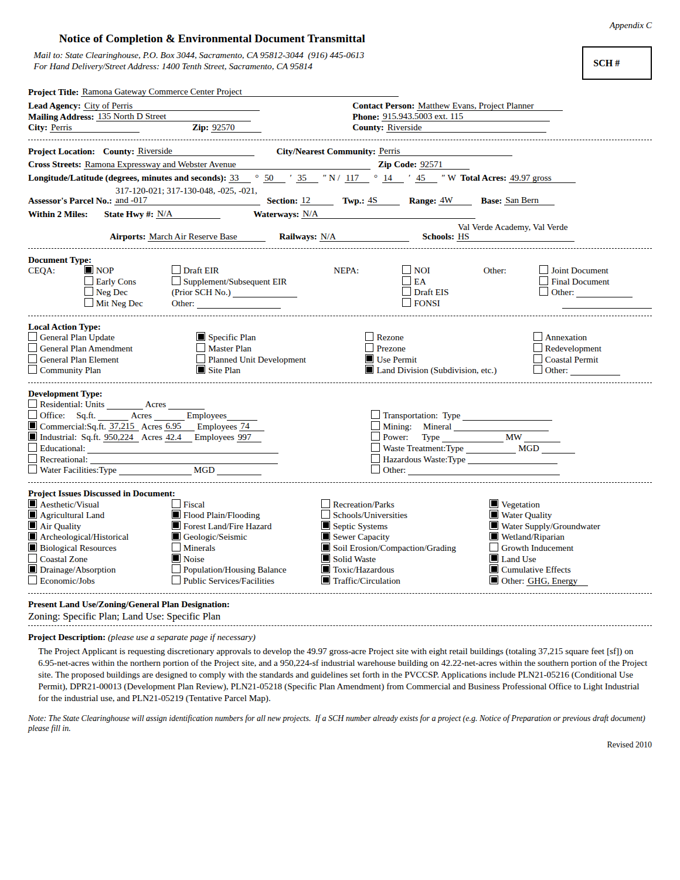Appendix C
Notice of Completion & Environmental Document Transmittal
Mail to: State Clearinghouse, P.O. Box 3044, Sacramento, CA 95812-3044 (916) 445-0613
For Hand Delivery/Street Address: 1400 Tenth Street, Sacramento, CA 95814
SCH #
Project Title: Ramona Gateway Commerce Center Project
| Lead Agency: City of Perris | Contact Person: Matthew Evans, Project Planner |
| Mailing Address: 135 North D Street | Phone: 915.943.5003 ext. 115 |
| City: Perris Zip: 92570 | County: Riverside |
Project Location: County: Riverside City/Nearest Community: Perris
Cross Streets: Ramona Expressway and Webster Avenue Zip Code: 92571
Longitude/Latitude (degrees, minutes and seconds): 33 ° 50 ′ 35 ″ N / 117 ° 14 ′ 45 ″ W Total Acres: 49.97 gross
Assessor's Parcel No.: 317-120-021; 317-130-048, -025, -021, and -017 Section: 12 Twp.: 4S Range: 4W Base: San Bern
Within 2 Miles: State Hwy #: N/A Waterways: N/A
Airports: March Air Reserve Base Railways: N/A Schools: Val Verde Academy, Val Verde HS
Document Type:
| CEQA: | NOP | Draft EIR | NEPA: | NOI | Other: | Joint Document |
| | Early Cons | Supplement/Subsequent EIR | | EA | | Final Document |
| | Neg Dec | (Prior SCH No.) | | Draft EIS | | Other: |
| | Mit Neg Dec | Other: | | FONSI | | |
Local Action Type:
| General Plan Update | Specific Plan | Rezone | Annexation |
| General Plan Amendment | Master Plan | Prezone | Redevelopment |
| General Plan Element | Planned Unit Development | Use Permit | Coastal Permit |
| Community Plan | Site Plan | Land Division (Subdivision, etc.) | Other: |
Development Type:
| Residential: Units Acres | |
| Office: Sq.ft. Acres Employees | Transportation: Type |
| Commercial:Sq.ft. 37,215 Acres 6.95 Employees 74 | Mining: Mineral |
| Industrial: Sq.ft. 950,224 Acres 42.4 Employees 997 | Power: Type MW |
| Educational: | Waste Treatment:Type MGD |
| Recreational: | Hazardous Waste:Type |
| Water Facilities:Type MGD | Other: |
Project Issues Discussed in Document:
| Aesthetic/Visual | Fiscal | Recreation/Parks | Vegetation |
| Agricultural Land | Flood Plain/Flooding | Schools/Universities | Water Quality |
| Air Quality | Forest Land/Fire Hazard | Septic Systems | Water Supply/Groundwater |
| Archeological/Historical | Geologic/Seismic | Sewer Capacity | Wetland/Riparian |
| Biological Resources | Minerals | Soil Erosion/Compaction/Grading | Growth Inducement |
| Coastal Zone | Noise | Solid Waste | Land Use |
| Drainage/Absorption | Population/Housing Balance | Toxic/Hazardous | Cumulative Effects |
| Economic/Jobs | Public Services/Facilities | Traffic/Circulation | Other: GHG, Energy |
Present Land Use/Zoning/General Plan Designation:
Zoning: Specific Plan; Land Use: Specific Plan
Project Description: (please use a separate page if necessary)
The Project Applicant is requesting discretionary approvals to develop the 49.97 gross-acre Project site with eight retail buildings (totaling 37,215 square feet [sf]) on 6.95-net-acres within the northern portion of the Project site, and a 950,224-sf industrial warehouse building on 42.22-net-acres within the southern portion of the Project site. The proposed buildings are designed to comply with the standards and guidelines set forth in the PVCCSP. Applications include PLN21-05216 (Conditional Use Permit), DPR21-00013 (Development Plan Review), PLN21-05218 (Specific Plan Amendment) from Commercial and Business Professional Office to Light Industrial for the industrial use, and PLN21-05219 (Tentative Parcel Map).
Note: The State Clearinghouse will assign identification numbers for all new projects. If a SCH number already exists for a project (e.g. Notice of Preparation or previous draft document) please fill in.
Revised 2010